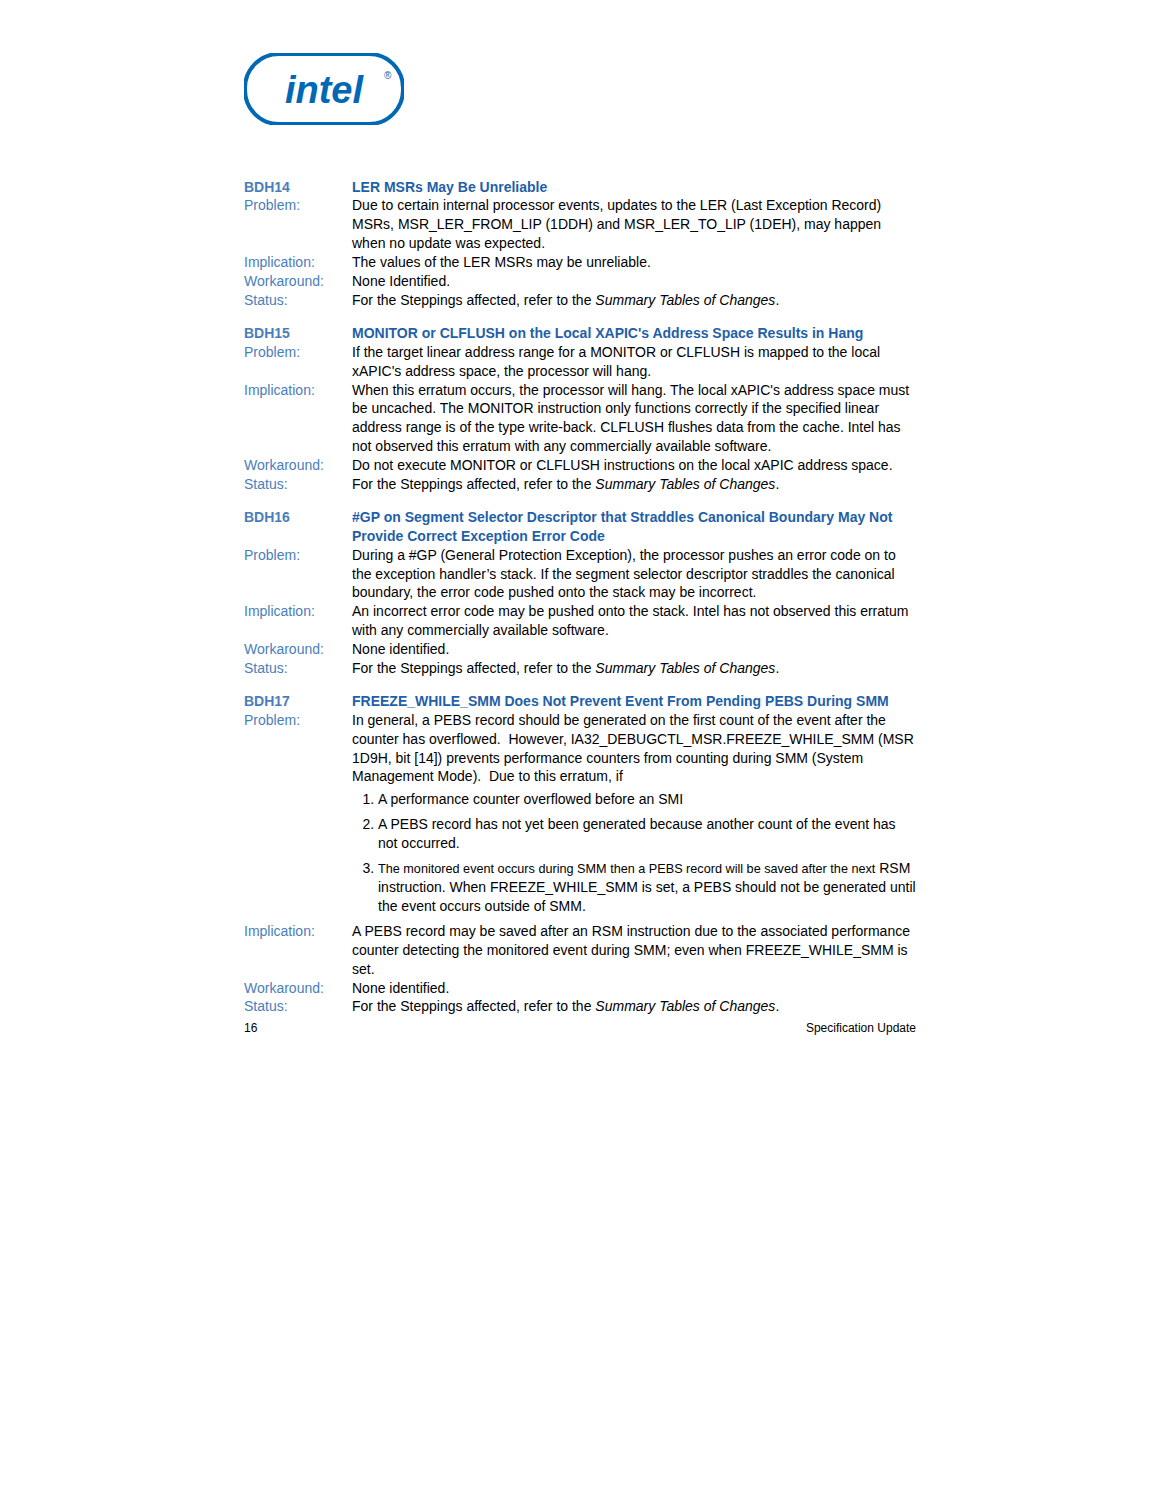intel ®
| BDH14 | LER MSRs May Be Unreliable |
| Problem: | Due to certain internal processor events, updates to the LER (Last Exception Record) MSRs, MSR_LER_FROM_LIP (1DDH) and MSR_LER_TO_LIP (1DEH), may happen when no update was expected. |
| Implication: | The values of the LER MSRs may be unreliable. |
| Workaround: | None Identified. |
| Status: | For the Steppings affected, refer to the Summary Tables of Changes . |
| BDH15 | MONITOR or CLFLUSH on the Local XAPIC's Address Space Results in Hang |
| Problem: | If the target linear address range for a MONITOR or CLFLUSH is mapped to the local xAPIC's address space, the processor will hang. |
| Implication: | When this erratum occurs, the processor will hang. The local xAPIC's address space must be uncached. The MONITOR instruction only functions correctly if the specified linear address range is of the type write-back. CLFLUSH flushes data from the cache. Intel has not observed this erratum with any commercially available software. |
| Workaround: | Do not execute MONITOR or CLFLUSH instructions on the local xAPIC address space. |
| Status: | For the Steppings affected, refer to the Summary Tables of Changes . |
| BDH16 | #GP on Segment Selector Descriptor that Straddles Canonical Boundary May Not Provide Correct Exception Error Code |
| Problem: | During a #GP (General Protection Exception), the processor pushes an error code on to the exception handler’s stack. If the segment selector descriptor straddles the canonical boundary, the error code pushed onto the stack may be incorrect. |
| Implication: | An incorrect error code may be pushed onto the stack. Intel has not observed this erratum with any commercially available software. |
| Workaround: | None identified. |
| Status: | For the Steppings affected, refer to the Summary Tables of Changes . |
| BDH17 | FREEZE_WHILE_SMM Does Not Prevent Event From Pending PEBS During SMM |
| Problem: | In general, a PEBS record should be generated on the first count of the event after the counter has overflowed. However, IA32_DEBUGCTL_MSR.FREEZE_WHILE_SMM (MSR 1D9H, bit [14]) prevents performance counters from counting during SMM (System Management Mode). Due to this erratum, if A performance counter overflowed before an SMI A PEBS record has not yet been generated because another count of the event has not occurred. The monitored event occurs during SMM then a PEBS record will be saved after the next RSM instruction. When FREEZE_WHILE_SMM is set, a PEBS should not be generated until the event occurs outside of SMM. |
| Implication: | A PEBS record may be saved after an RSM instruction due to the associated performance counter detecting the monitored event during SMM; even when FREEZE_WHILE_SMM is set. |
| Workaround: | None identified. |
| Status: | For the Steppings affected, refer to the Summary Tables of Changes . |
16 Specification Update